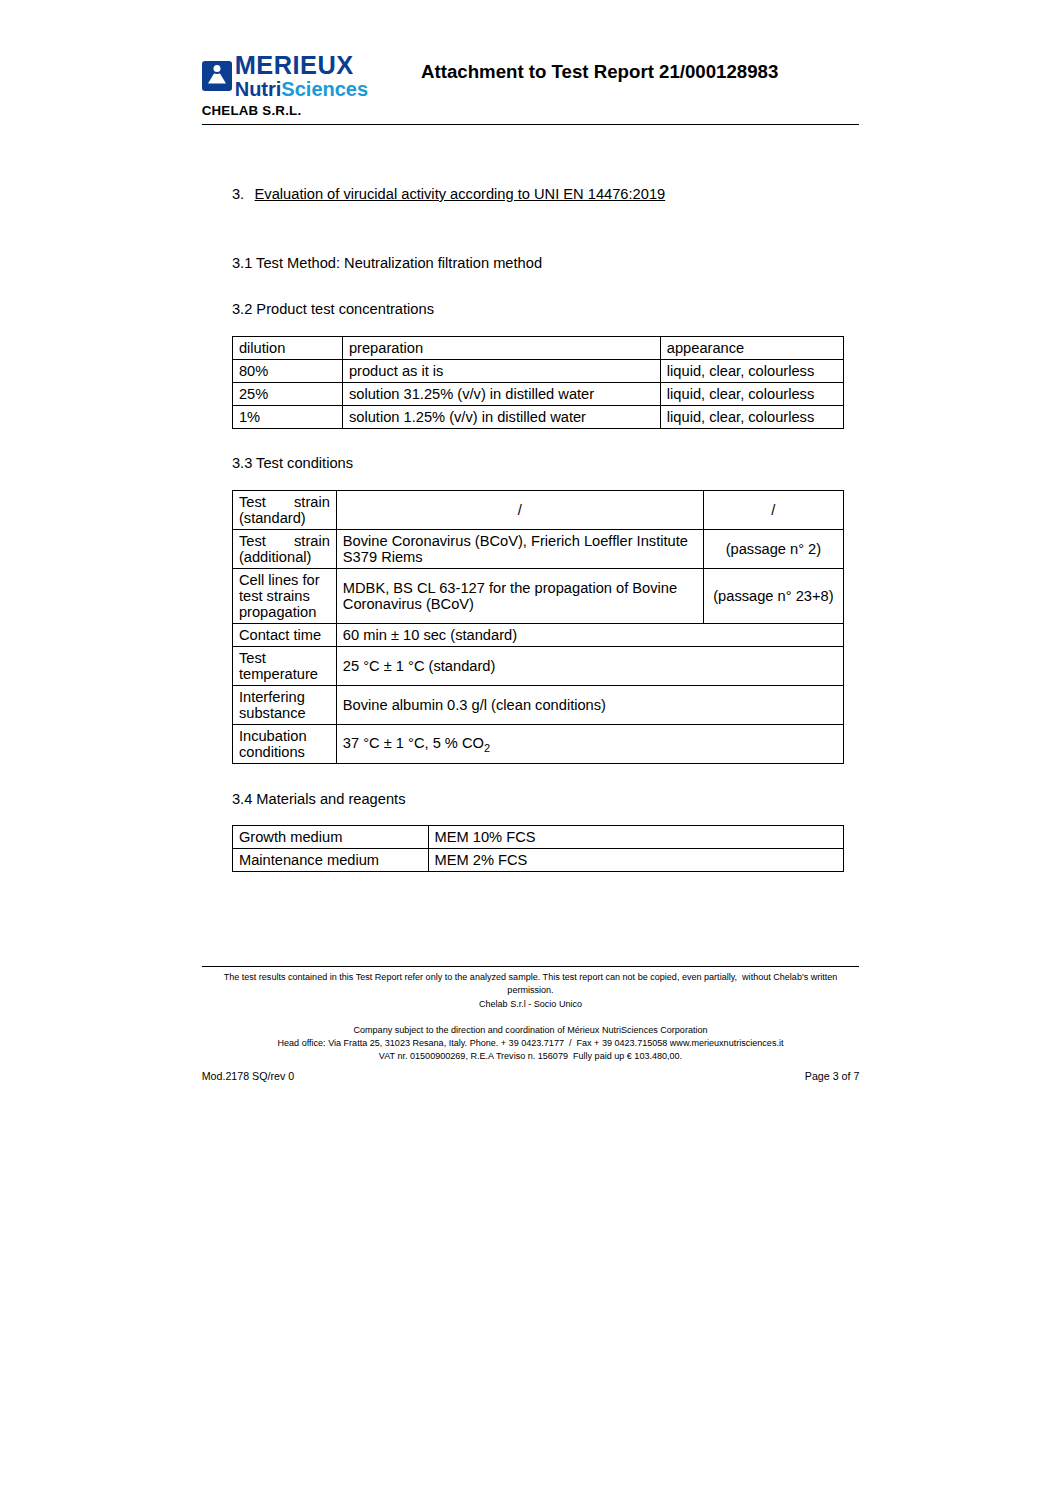MERIEUX Nutri Sciences
CHELAB S.R.L.
Attachment to Test Report 21/000128983
3. Evaluation of virucidal activity according to UNI EN 14476:2019
3.1 Test Method: Neutralization filtration method
3.2 Product test concentrations
| dilution | preparation | appearance |
| 80% | product as it is | liquid, clear, colourless |
| 25% | solution 31.25% (v/v) in distilled water | liquid, clear, colourless |
| 1% | solution 1.25% (v/v) in distilled water | liquid, clear, colourless |
3.3 Test conditions
| Test strain (standard) | / | / |
| Test strain (additional) | Bovine Coronavirus (BCoV), Frierich Loeffler Institute S379 Riems | (passage n° 2) |
| Cell lines for test strains propagation | MDBK, BS CL 63-127 for the propagation of Bovine Coronavirus (BCoV) | (passage n° 23+8) |
| Contact time | 60 min ± 10 sec (standard) |
| Test temperature | 25 °C ± 1 °C (standard) |
| Interfering substance | Bovine albumin 0.3 g/l (clean conditions) |
| Incubation conditions | 37 °C ± 1 °C, 5 % CO 2 |
3.4 Materials and reagents
| Growth medium | MEM 10% FCS |
| Maintenance medium | MEM 2% FCS |
The test results contained in this Test Report refer only to the analyzed sample. This test report can not be copied, even partially, without Chelab's written permission.
Chelab S.r.l - Socio Unico
Company subject to the direction and coordination of Mérieux NutriSciences Corporation
Head office: Via Fratta 25, 31023 Resana, Italy. Phone. + 39 0423.7177 / Fax + 39 0423.715058 www.merieuxnutrisciences.it
VAT nr. 01500900269, R.E.A Treviso n. 156079 Fully paid up € 103.480,00.
Mod.2178 SQ/rev 0
Page 3 of 7